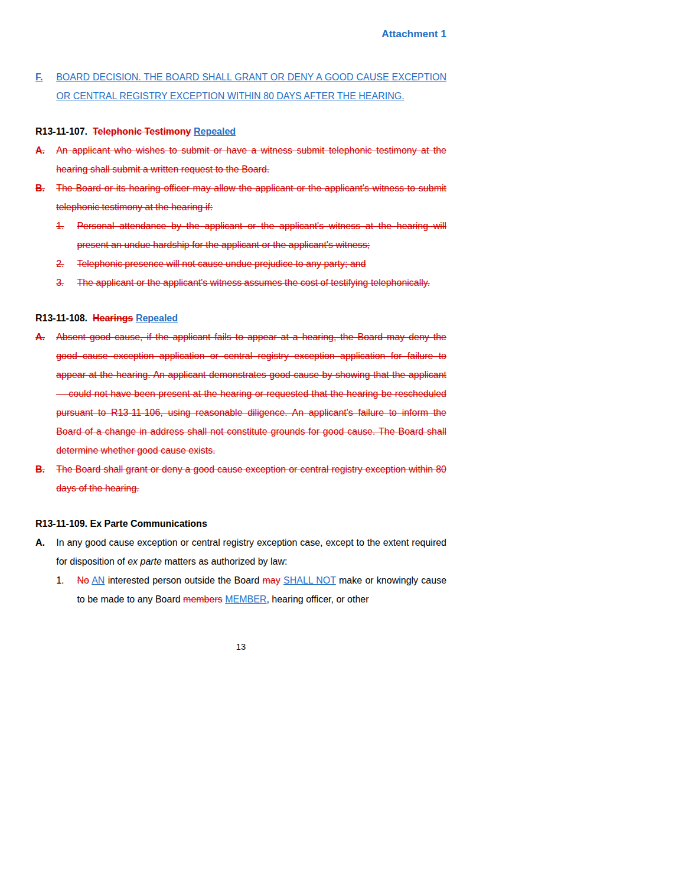Attachment 1
F.
BOARD DECISION. THE BOARD SHALL GRANT OR DENY A GOOD CAUSE EXCEPTION OR CENTRAL REGISTRY EXCEPTION WITHIN 80 DAYS AFTER THE HEARING.
R13-11-107. Telephonic Testimony Repealed
A.
An applicant who wishes to submit or have a witness submit telephonic testimony at the hearing shall submit a written request to the Board.
B.
The Board or its hearing officer may allow the applicant or the applicant's witness to submit telephonic testimony at the hearing if:
1.
Personal attendance by the applicant or the applicant's witness at the hearing will present an undue hardship for the applicant or the applicant's witness;
2.
Telephonic presence will not cause undue prejudice to any party; and
3.
The applicant or the applicant's witness assumes the cost of testifying telephonically.
R13-11-108. Hearings Repealed
A.
Absent good cause, if the applicant fails to appear at a hearing, the Board may deny the good cause exception application or central registry exception application for failure to appear at the hearing. An applicant demonstrates good cause by showing that the applicant could not have been present at the hearing or requested that the hearing be rescheduled pursuant to R13-11-106, using reasonable diligence. An applicant's failure to inform the Board of a change in address shall not constitute grounds for good cause. The Board shall determine whether good cause exists.
B.
The Board shall grant or deny a good cause exception or central registry exception within 80 days of the hearing.
R13-11-109. Ex Parte Communications
A.
In any good cause exception or central registry exception case, except to the extent required for disposition of ex parte matters as authorized by law:
1.
No AN interested person outside the Board may SHALL NOT make or knowingly cause to be made to any Board members MEMBER, hearing officer, or other
13